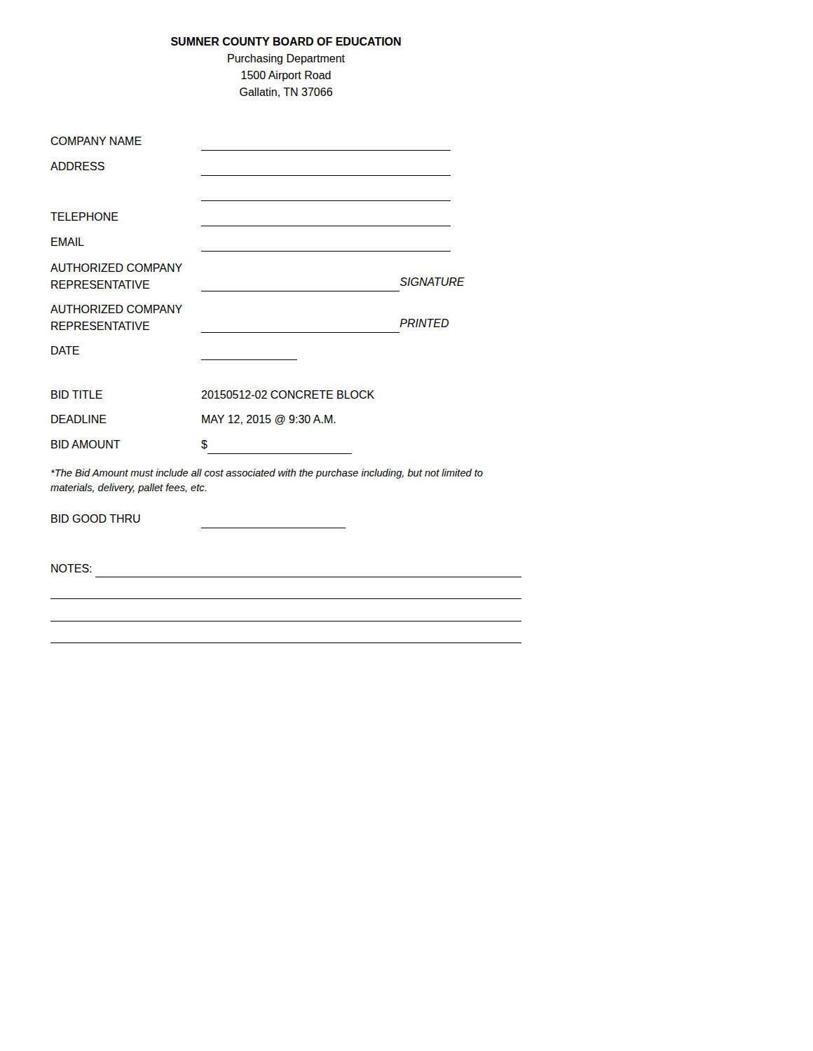SUMNER COUNTY BOARD OF EDUCATION
Purchasing Department
1500 Airport Road
Gallatin, TN 37066
| COMPANY NAME | |
| ADDRESS | |
| TELEPHONE | |
| EMAIL | |
| AUTHORIZED COMPANY REPRESENTATIVE | SIGNATURE |
| AUTHORIZED COMPANY REPRESENTATIVE | PRINTED |
| DATE | |
| BID TITLE | 20150512-02 CONCRETE BLOCK |
| DEADLINE | MAY 12, 2015 @ 9:30 A.M. |
| BID AMOUNT | $ |
*The Bid Amount must include all cost associated with the purchase including, but not limited to materials, delivery, pallet fees, etc.
| BID GOOD THRU | |
NOTES: